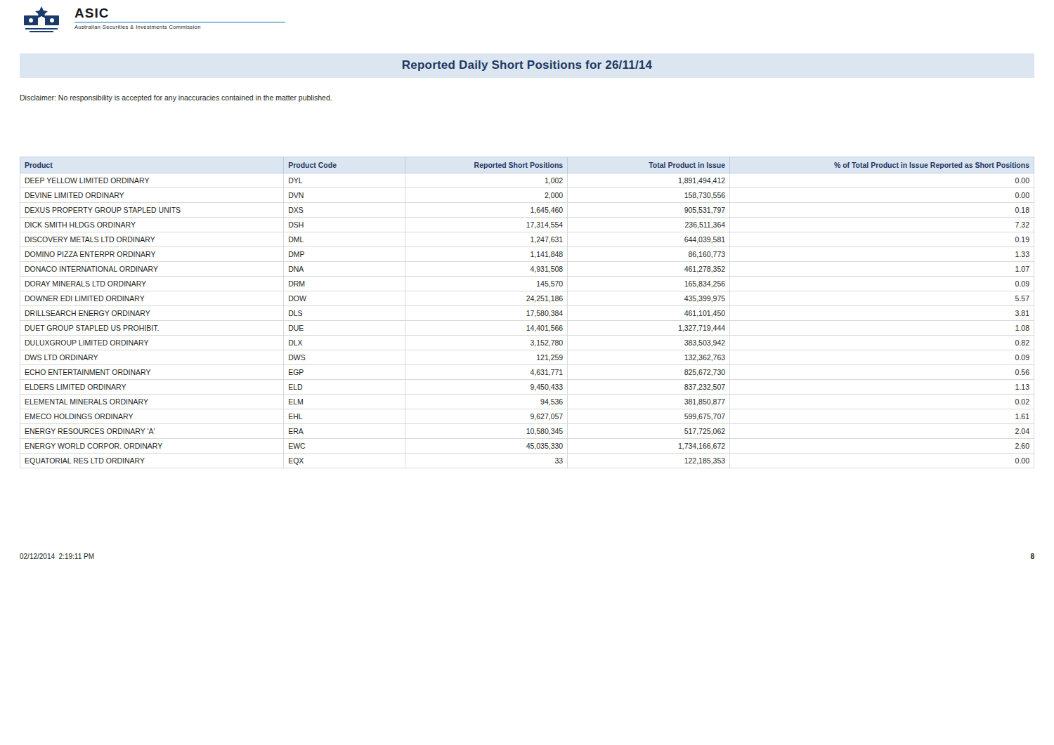ASIC
Australian Securities & Investments Commission
Reported Daily Short Positions for 26/11/14
Disclaimer: No responsibility is accepted for any inaccuracies contained in the matter published.
| Product | Product Code | Reported Short Positions | Total Product in Issue | % of Total Product in Issue Reported as Short Positions |
| --- | --- | --- | --- | --- |
| DEEP YELLOW LIMITED ORDINARY | DYL | 1,002 | 1,891,494,412 | 0.00 |
| DEVINE LIMITED ORDINARY | DVN | 2,000 | 158,730,556 | 0.00 |
| DEXUS PROPERTY GROUP STAPLED UNITS | DXS | 1,645,460 | 905,531,797 | 0.18 |
| DICK SMITH HLDGS ORDINARY | DSH | 17,314,554 | 236,511,364 | 7.32 |
| DISCOVERY METALS LTD ORDINARY | DML | 1,247,631 | 644,039,581 | 0.19 |
| DOMINO PIZZA ENTERPR ORDINARY | DMP | 1,141,848 | 86,160,773 | 1.33 |
| DONACO INTERNATIONAL ORDINARY | DNA | 4,931,508 | 461,278,352 | 1.07 |
| DORAY MINERALS LTD ORDINARY | DRM | 145,570 | 165,834,256 | 0.09 |
| DOWNER EDI LIMITED ORDINARY | DOW | 24,251,186 | 435,399,975 | 5.57 |
| DRILLSEARCH ENERGY ORDINARY | DLS | 17,580,384 | 461,101,450 | 3.81 |
| DUET GROUP STAPLED US PROHIBIT. | DUE | 14,401,566 | 1,327,719,444 | 1.08 |
| DULUXGROUP LIMITED ORDINARY | DLX | 3,152,780 | 383,503,942 | 0.82 |
| DWS LTD ORDINARY | DWS | 121,259 | 132,362,763 | 0.09 |
| ECHO ENTERTAINMENT ORDINARY | EGP | 4,631,771 | 825,672,730 | 0.56 |
| ELDERS LIMITED ORDINARY | ELD | 9,450,433 | 837,232,507 | 1.13 |
| ELEMENTAL MINERALS ORDINARY | ELM | 94,536 | 381,850,877 | 0.02 |
| EMECO HOLDINGS ORDINARY | EHL | 9,627,057 | 599,675,707 | 1.61 |
| ENERGY RESOURCES ORDINARY 'A' | ERA | 10,580,345 | 517,725,062 | 2.04 |
| ENERGY WORLD CORPOR. ORDINARY | EWC | 45,035,330 | 1,734,166,672 | 2.60 |
| EQUATORIAL RES LTD ORDINARY | EQX | 33 | 122,185,353 | 0.00 |
02/12/2014 2:19:11 PM 8